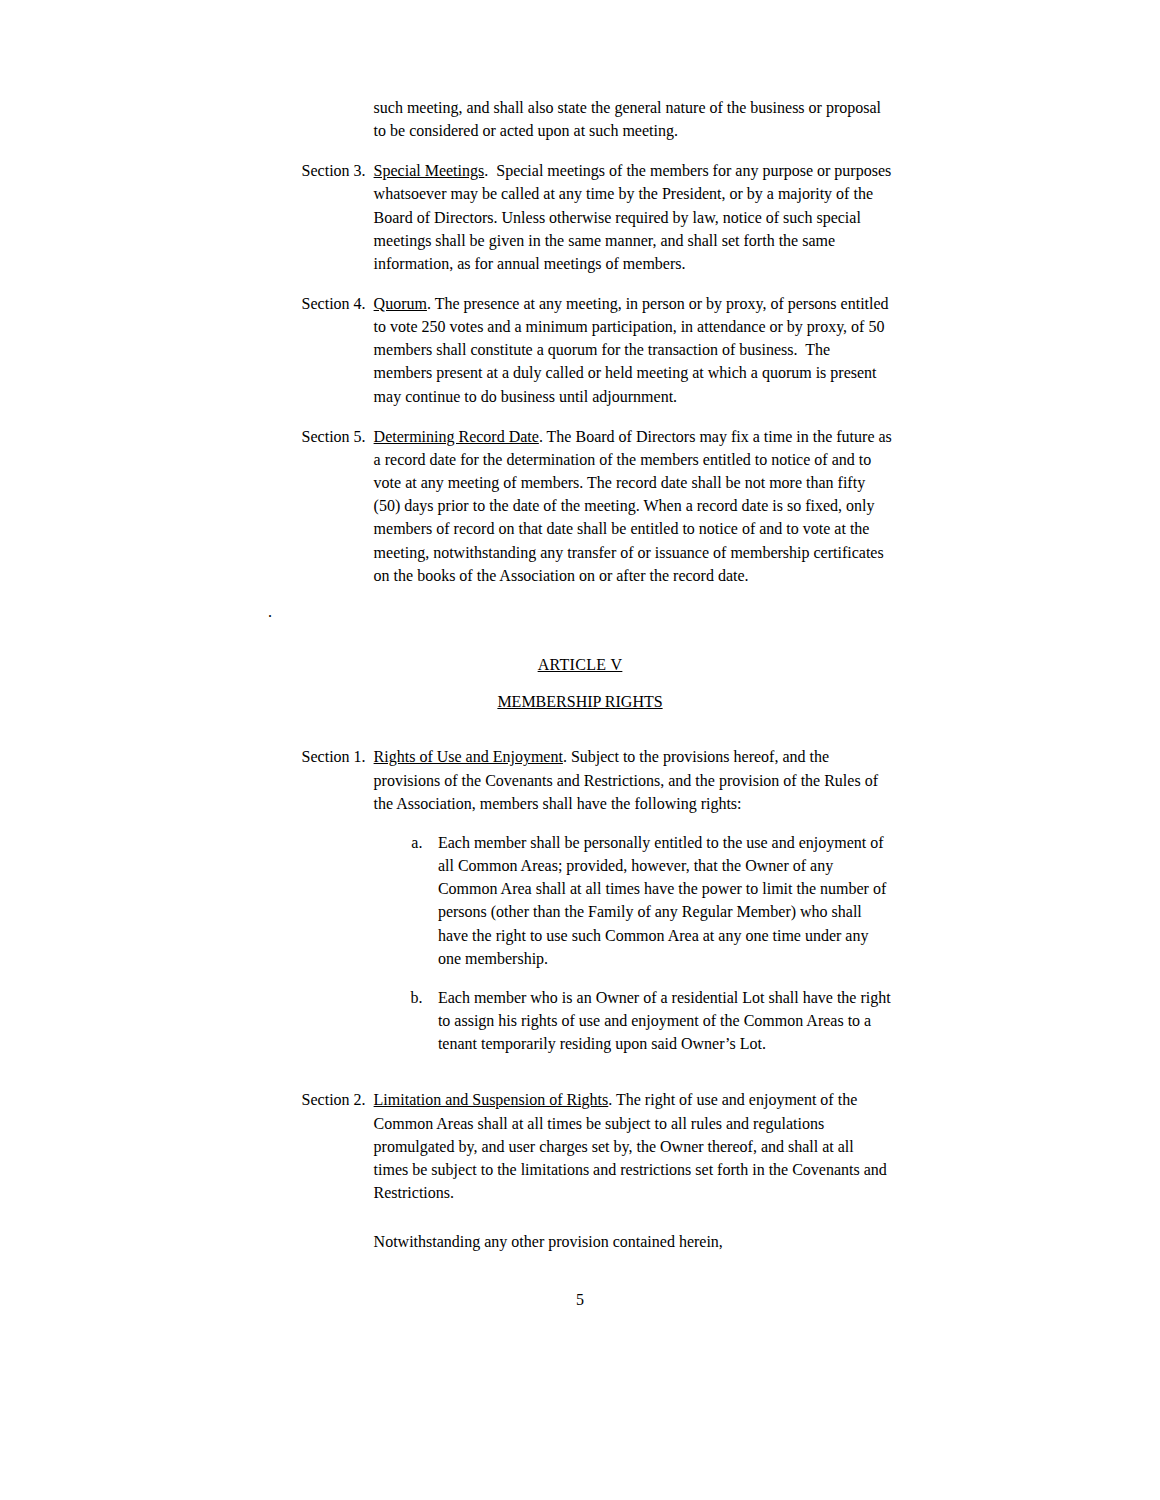such meeting, and shall also state the general nature of the business or proposal to be considered or acted upon at such meeting.
Section 3.
Special Meetings. Special meetings of the members for any purpose or purposes whatsoever may be called at any time by the President, or by a majority of the Board of Directors. Unless otherwise required by law, notice of such special meetings shall be given in the same manner, and shall set forth the same information, as for annual meetings of members.
Section 4.
Quorum. The presence at any meeting, in person or by proxy, of persons entitled to vote 250 votes and a minimum participation, in attendance or by proxy, of 50 members shall constitute a quorum for the transaction of business. The members present at a duly called or held meeting at which a quorum is present may continue to do business until adjournment.
Section 5.
Determining Record Date. The Board of Directors may fix a time in the future as a record date for the determination of the members entitled to notice of and to vote at any meeting of members. The record date shall be not more than fifty (50) days prior to the date of the meeting. When a record date is so fixed, only members of record on that date shall be entitled to notice of and to vote at the meeting, notwithstanding any transfer of or issuance of membership certificates on the books of the Association on or after the record date.
.
ARTICLE V
MEMBERSHIP RIGHTS
Section 1.
Rights of Use and Enjoyment. Subject to the provisions hereof, and the provisions of the Covenants and Restrictions, and the provision of the Rules of the Association, members shall have the following rights:
Each member shall be personally entitled to the use and enjoyment of all Common Areas; provided, however, that the Owner of any Common Area shall at all times have the power to limit the number of persons (other than the Family of any Regular Member) who shall have the right to use such Common Area at any one time under any one membership.
Each member who is an Owner of a residential Lot shall have the right to assign his rights of use and enjoyment of the Common Areas to a tenant temporarily residing upon said Owner’s Lot.
Section 2.
Limitation and Suspension of Rights. The right of use and enjoyment of the Common Areas shall at all times be subject to all rules and regulations promulgated by, and user charges set by, the Owner thereof, and shall at all times be subject to the limitations and restrictions set forth in the Covenants and Restrictions.
Notwithstanding any other provision contained herein,
5